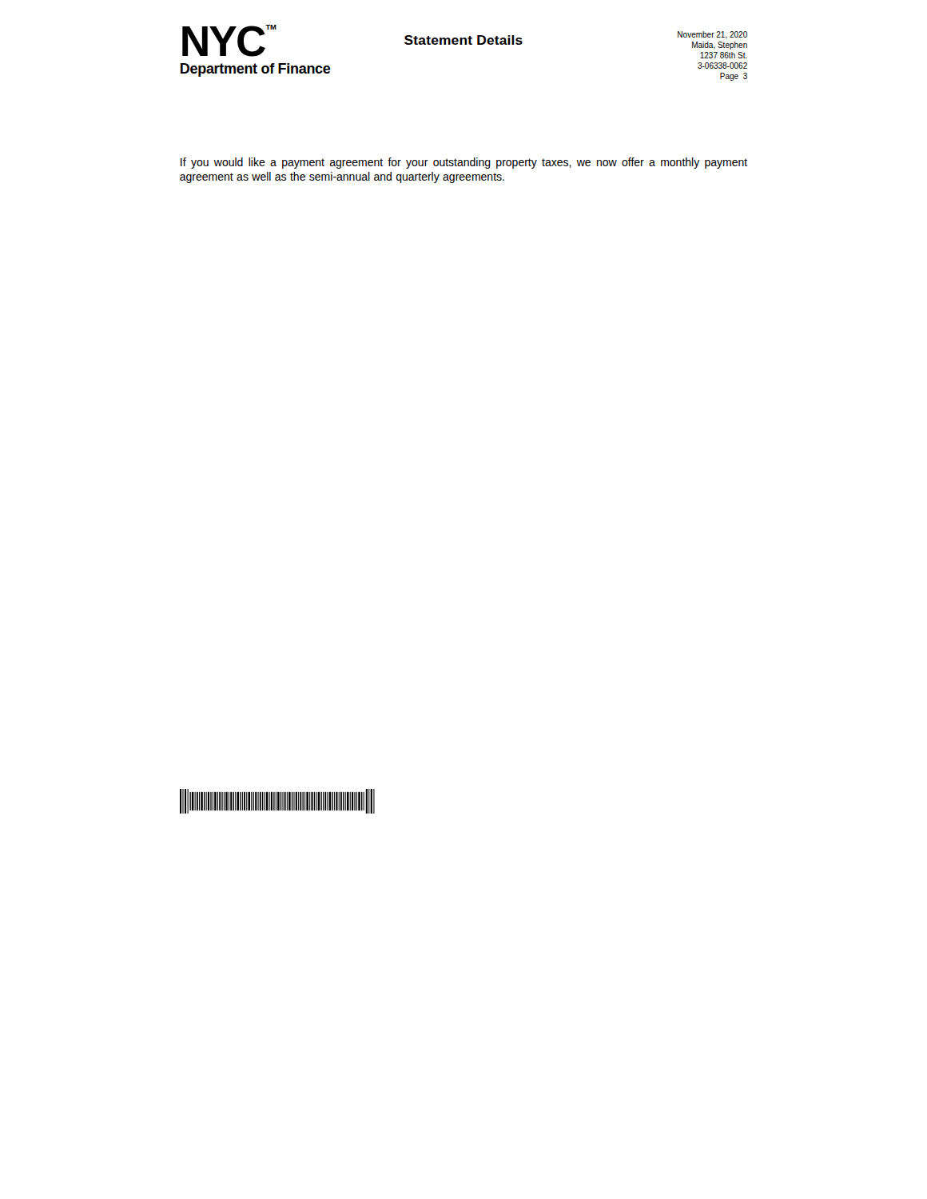NYCTM
Department of Finance
Statement Details
November 21, 2020
Maida, Stephen
1237 86th St.
3-06338-0062
Page 3
If you would like a payment agreement for your outstanding property taxes, we now offer a monthly payment agreement as well as the semi-annual and quarterly agreements.